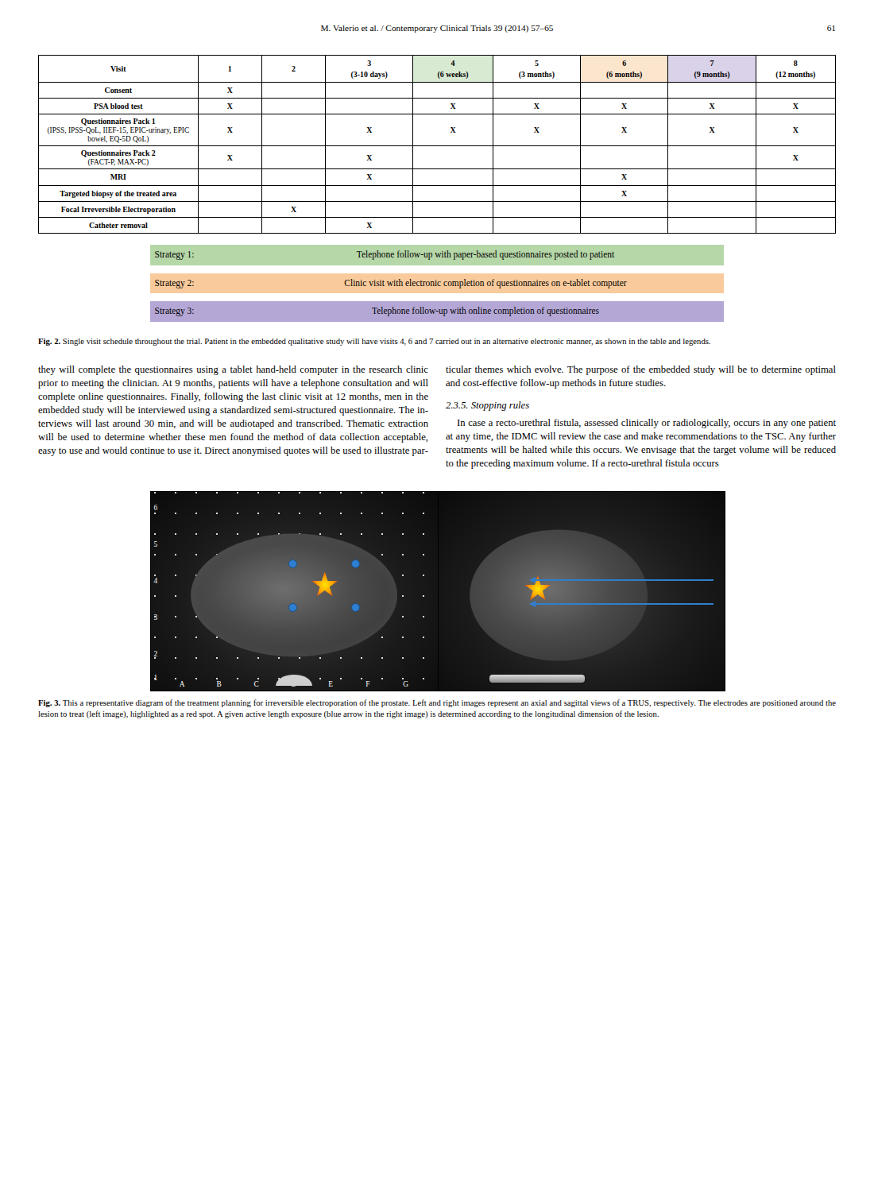M. Valerio et al. / Contemporary Clinical Trials 39 (2014) 57–65 61
| Visit | 1 | 2 | 3 (3-10 days) | 4 (6 weeks) | 5 (3 months) | 6 (6 months) | 7 (9 months) | 8 (12 months) |
| --- | --- | --- | --- | --- | --- | --- | --- | --- |
| Consent | X | | | | | | | |
| PSA blood test | X | | | X | X | X | X | X |
| Questionnaires Pack 1 (IPSS, IPSS-QoL, IIEF-15, EPIC-urinary, EPIC bowel, EQ-5D QoL) | X | | X | X | X | X | X | X |
| Questionnaires Pack 2 (FACT-P, MAX-PC) | X | | X | | | | | X |
| MRI | | | X | | | X | | |
| Targeted biopsy of the treated area | | | | | | X | | |
| Focal Irreversible Electroporation | | X | | | | | | |
| Catheter removal | | | X | | | | | |
Strategy 1:
Telephone follow-up with paper-based questionnaires posted to patient
Strategy 2:
Clinic visit with electronic completion of questionnaires on e-tablet computer
Strategy 3:
Telephone follow-up with online completion of questionnaires
Fig. 2. Single visit schedule throughout the trial. Patient in the embedded qualitative study will have visits 4, 6 and 7 carried out in an alternative electronic manner, as shown in the table and legends.
they will complete the questionnaires using a tablet hand-held computer in the research clinic prior to meeting the clinician. At 9 months, patients will have a telephone consultation and will complete online questionnaires. Finally, following the last clinic visit at 12 months, men in the embedded study will be interviewed using a standardized semi-structured questionnaire. The interviews will last around 30 min, and will be audiotaped and transcribed. Thematic extraction will be used to determine whether these men found the method of data collection acceptable, easy to use and would continue to use it. Direct anonymised quotes will be used to illustrate particular themes which evolve. The purpose of the embedded study will be to determine optimal and cost-effective follow-up methods in future studies.
2.3.5. Stopping rules
In case a recto-urethral fistula, assessed clinically or radiologically, occurs in any one patient at any time, the IDMC will review the case and make recommendations to the TSC. Any further treatments will be halted while this occurs. We envisage that the target volume will be reduced to the preceding maximum volume. If a recto-urethral fistula occurs
6
5
4
3
2
1
A
B
C
D
E
F
G
Fig. 3. This a representative diagram of the treatment planning for irreversible electroporation of the prostate. Left and right images represent an axial and sagittal views of a TRUS, respectively. The electrodes are positioned around the lesion to treat (left image), highlighted as a red spot. A given active length exposure (blue arrow in the right image) is determined according to the longitudinal dimension of the lesion.